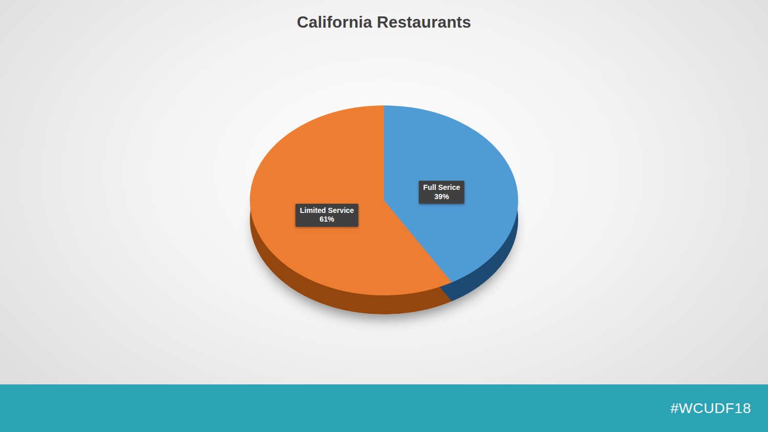California Restaurants
Full Serice
39%
Limited Service
61%
#WCUDF18